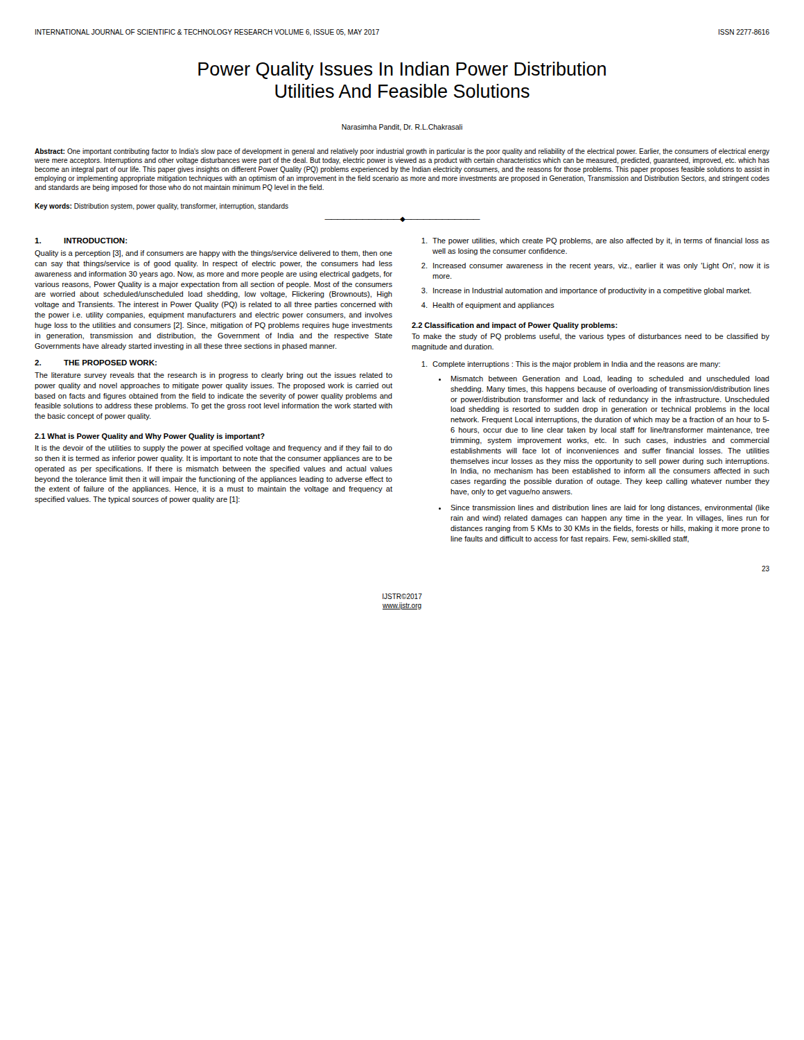INTERNATIONAL JOURNAL OF SCIENTIFIC & TECHNOLOGY RESEARCH VOLUME 6, ISSUE 05, MAY 2017 ISSN 2277-8616
Power Quality Issues In Indian Power Distribution
Utilities And Feasible Solutions
Narasimha Pandit, Dr. R.L.Chakrasali
Abstract: One important contributing factor to India's slow pace of development in general and relatively poor industrial growth in particular is the poor quality and reliability of the electrical power. Earlier, the consumers of electrical energy were mere acceptors. Interruptions and other voltage disturbances were part of the deal. But today, electric power is viewed as a product with certain characteristics which can be measured, predicted, guaranteed, improved, etc. which has become an integral part of our life. This paper gives insights on different Power Quality (PQ) problems experienced by the Indian electricity consumers, and the reasons for those problems. This paper proposes feasible solutions to assist in employing or implementing appropriate mitigation techniques with an optimism of an improvement in the field scenario as more and more investments are proposed in Generation, Transmission and Distribution Sectors, and stringent codes and standards are being imposed for those who do not maintain minimum PQ level in the field.
Key words: Distribution system, power quality, transformer, interruption, standards
————————————◆————————————
1. INTRODUCTION:
Quality is a perception [3], and if consumers are happy with the things/service delivered to them, then one can say that things/service is of good quality. In respect of electric power, the consumers had less awareness and information 30 years ago. Now, as more and more people are using electrical gadgets, for various reasons, Power Quality is a major expectation from all section of people. Most of the consumers are worried about scheduled/unscheduled load shedding, low voltage, Flickering (Brownouts), High voltage and Transients. The interest in Power Quality (PQ) is related to all three parties concerned with the power i.e. utility companies, equipment manufacturers and electric power consumers, and involves huge loss to the utilities and consumers [2]. Since, mitigation of PQ problems requires huge investments in generation, transmission and distribution, the Government of India and the respective State Governments have already started investing in all these three sections in phased manner.
2. THE PROPOSED WORK:
The literature survey reveals that the research is in progress to clearly bring out the issues related to power quality and novel approaches to mitigate power quality issues. The proposed work is carried out based on facts and figures obtained from the field to indicate the severity of power quality problems and feasible solutions to address these problems. To get the gross root level information the work started with the basic concept of power quality.
2.1 What is Power Quality and Why Power Quality is important?
It is the devoir of the utilities to supply the power at specified voltage and frequency and if they fail to do so then it is termed as inferior power quality. It is important to note that the consumer appliances are to be operated as per specifications. If there is mismatch between the specified values and actual values beyond the tolerance limit then it will impair the functioning of the appliances leading to adverse effect to the extent of failure of the appliances. Hence, it is a must to maintain the voltage and frequency at specified values. The typical sources of power quality are [1]:
The power utilities, which create PQ problems, are also affected by it, in terms of financial loss as well as losing the consumer confidence.
Increased consumer awareness in the recent years, viz., earlier it was only 'Light On', now it is more.
Increase in Industrial automation and importance of productivity in a competitive global market.
Health of equipment and appliances
2.2 Classification and impact of Power Quality problems:
To make the study of PQ problems useful, the various types of disturbances need to be classified by magnitude and duration.
Complete interruptions : This is the major problem in India and the reasons are many:
Mismatch between Generation and Load, leading to scheduled and unscheduled load shedding. Many times, this happens because of overloading of transmission/distribution lines or power/distribution transformer and lack of redundancy in the infrastructure. Unscheduled load shedding is resorted to sudden drop in generation or technical problems in the local network. Frequent Local interruptions, the duration of which may be a fraction of an hour to 5-6 hours, occur due to line clear taken by local staff for line/transformer maintenance, tree trimming, system improvement works, etc. In such cases, industries and commercial establishments will face lot of inconveniences and suffer financial losses. The utilities themselves incur losses as they miss the opportunity to sell power during such interruptions. In India, no mechanism has been established to inform all the consumers affected in such cases regarding the possible duration of outage. They keep calling whatever number they have, only to get vague/no answers.
Since transmission lines and distribution lines are laid for long distances, environmental (like rain and wind) related damages can happen any time in the year. In villages, lines run for distances ranging from 5 KMs to 30 KMs in the fields, forests or hills, making it more prone to line faults and difficult to access for fast repairs. Few, semi-skilled staff,
23
IJSTR©2017
www.ijstr.org